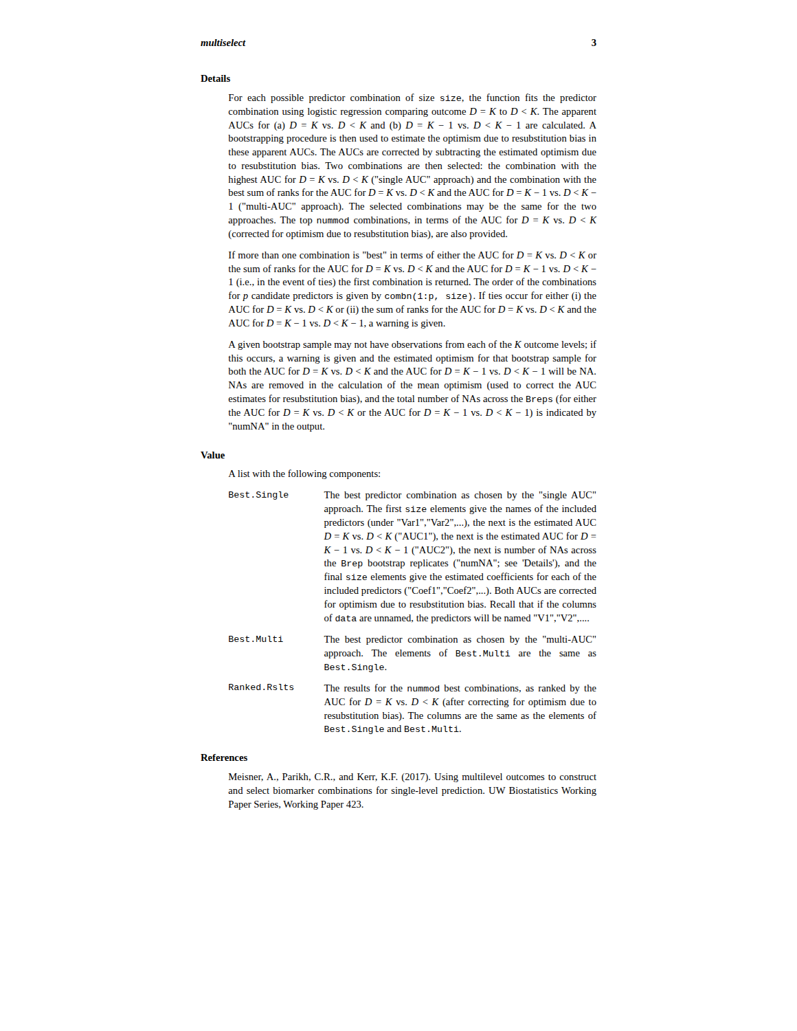multiselect 3
Details
For each possible predictor combination of size size, the function fits the predictor combination using logistic regression comparing outcome D = K to D < K. The apparent AUCs for (a) D = K vs. D < K and (b) D = K − 1 vs. D < K − 1 are calculated. A bootstrapping procedure is then used to estimate the optimism due to resubstitution bias in these apparent AUCs. The AUCs are corrected by subtracting the estimated optimism due to resubstitution bias. Two combinations are then selected: the combination with the highest AUC for D = K vs. D < K ("single AUC" approach) and the combination with the best sum of ranks for the AUC for D = K vs. D < K and the AUC for D = K − 1 vs. D < K − 1 ("multi-AUC" approach). The selected combinations may be the same for the two approaches. The top nummod combinations, in terms of the AUC for D = K vs. D < K (corrected for optimism due to resubstitution bias), are also provided.
If more than one combination is "best" in terms of either the AUC for D = K vs. D < K or the sum of ranks for the AUC for D = K vs. D < K and the AUC for D = K − 1 vs. D < K − 1 (i.e., in the event of ties) the first combination is returned. The order of the combinations for p candidate predictors is given by combn(1:p, size). If ties occur for either (i) the AUC for D = K vs. D < K or (ii) the sum of ranks for the AUC for D = K vs. D < K and the AUC for D = K − 1 vs. D < K − 1, a warning is given.
A given bootstrap sample may not have observations from each of the K outcome levels; if this occurs, a warning is given and the estimated optimism for that bootstrap sample for both the AUC for D = K vs. D < K and the AUC for D = K − 1 vs. D < K − 1 will be NA. NAs are removed in the calculation of the mean optimism (used to correct the AUC estimates for resubstitution bias), and the total number of NAs across the Breps (for either the AUC for D = K vs. D < K or the AUC for D = K − 1 vs. D < K − 1) is indicated by "numNA" in the output.
Value
A list with the following components:
Best.Single
The best predictor combination as chosen by the "single AUC" approach. The first size elements give the names of the included predictors (under "Var1","Var2",...), the next is the estimated AUC D = K vs. D < K ("AUC1"), the next is the estimated AUC for D = K − 1 vs. D < K − 1 ("AUC2"), the next is number of NAs across the Brep bootstrap replicates ("numNA"; see 'Details'), and the final size elements give the estimated coefficients for each of the included predictors ("Coef1","Coef2",...). Both AUCs are corrected for optimism due to resubstitution bias. Recall that if the columns of data are unnamed, the predictors will be named "V1","V2",....
Best.Multi
The best predictor combination as chosen by the "multi-AUC" approach. The elements of Best.Multi are the same as Best.Single.
Ranked.Rslts
The results for the nummod best combinations, as ranked by the AUC for D = K vs. D < K (after correcting for optimism due to resubstitution bias). The columns are the same as the elements of Best.Single and Best.Multi.
References
Meisner, A., Parikh, C.R., and Kerr, K.F. (2017). Using multilevel outcomes to construct and select biomarker combinations for single-level prediction. UW Biostatistics Working Paper Series, Working Paper 423.